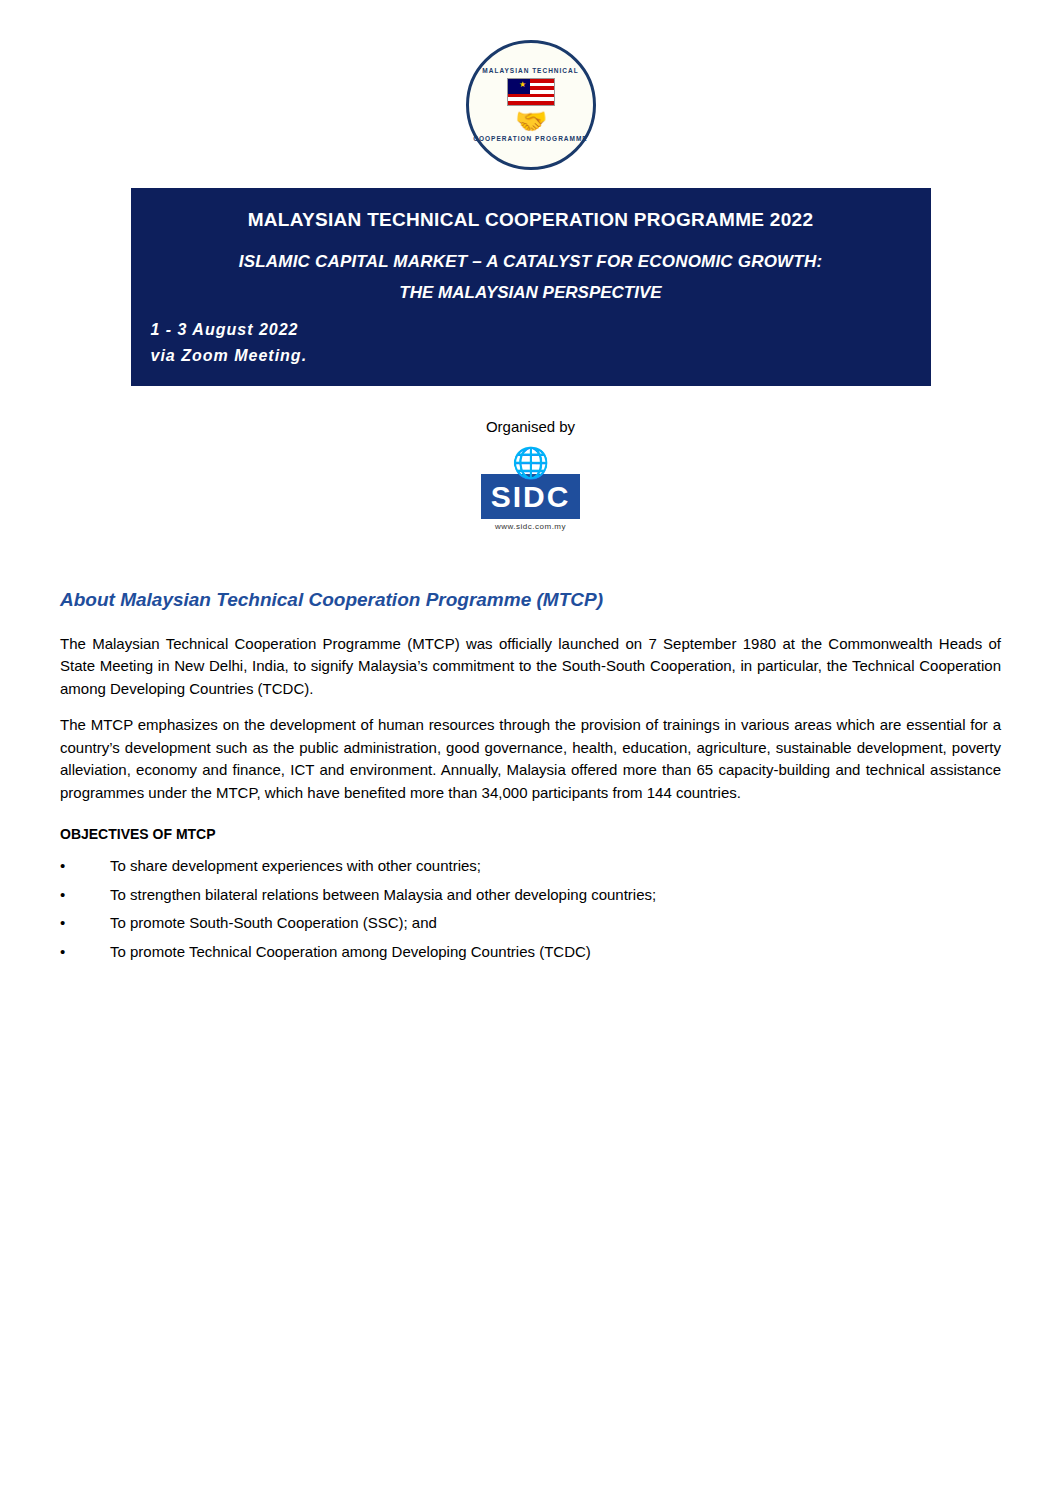Malaysian Technical
🤝
Cooperation Programme
MALAYSIAN TECHNICAL COOPERATION PROGRAMME 2022
ISLAMIC CAPITAL MARKET – A CATALYST FOR ECONOMIC GROWTH:
THE MALAYSIAN PERSPECTIVE
1 - 3 August 2022
via Zoom Meeting.
Organised by
🌐
SIDC
www.sidc.com.my
About Malaysian Technical Cooperation Programme (MTCP)
The Malaysian Technical Cooperation Programme (MTCP) was officially launched on 7 September 1980 at the Commonwealth Heads of State Meeting in New Delhi, India, to signify Malaysia’s commitment to the South-South Cooperation, in particular, the Technical Cooperation among Developing Countries (TCDC).
The MTCP emphasizes on the development of human resources through the provision of trainings in various areas which are essential for a country’s development such as the public administration, good governance, health, education, agriculture, sustainable development, poverty alleviation, economy and finance, ICT and environment. Annually, Malaysia offered more than 65 capacity-building and technical assistance programmes under the MTCP, which have benefited more than 34,000 participants from 144 countries.
OBJECTIVES OF MTCP
•To share development experiences with other countries;
•To strengthen bilateral relations between Malaysia and other developing countries;
•To promote South-South Cooperation (SSC); and
•To promote Technical Cooperation among Developing Countries (TCDC)